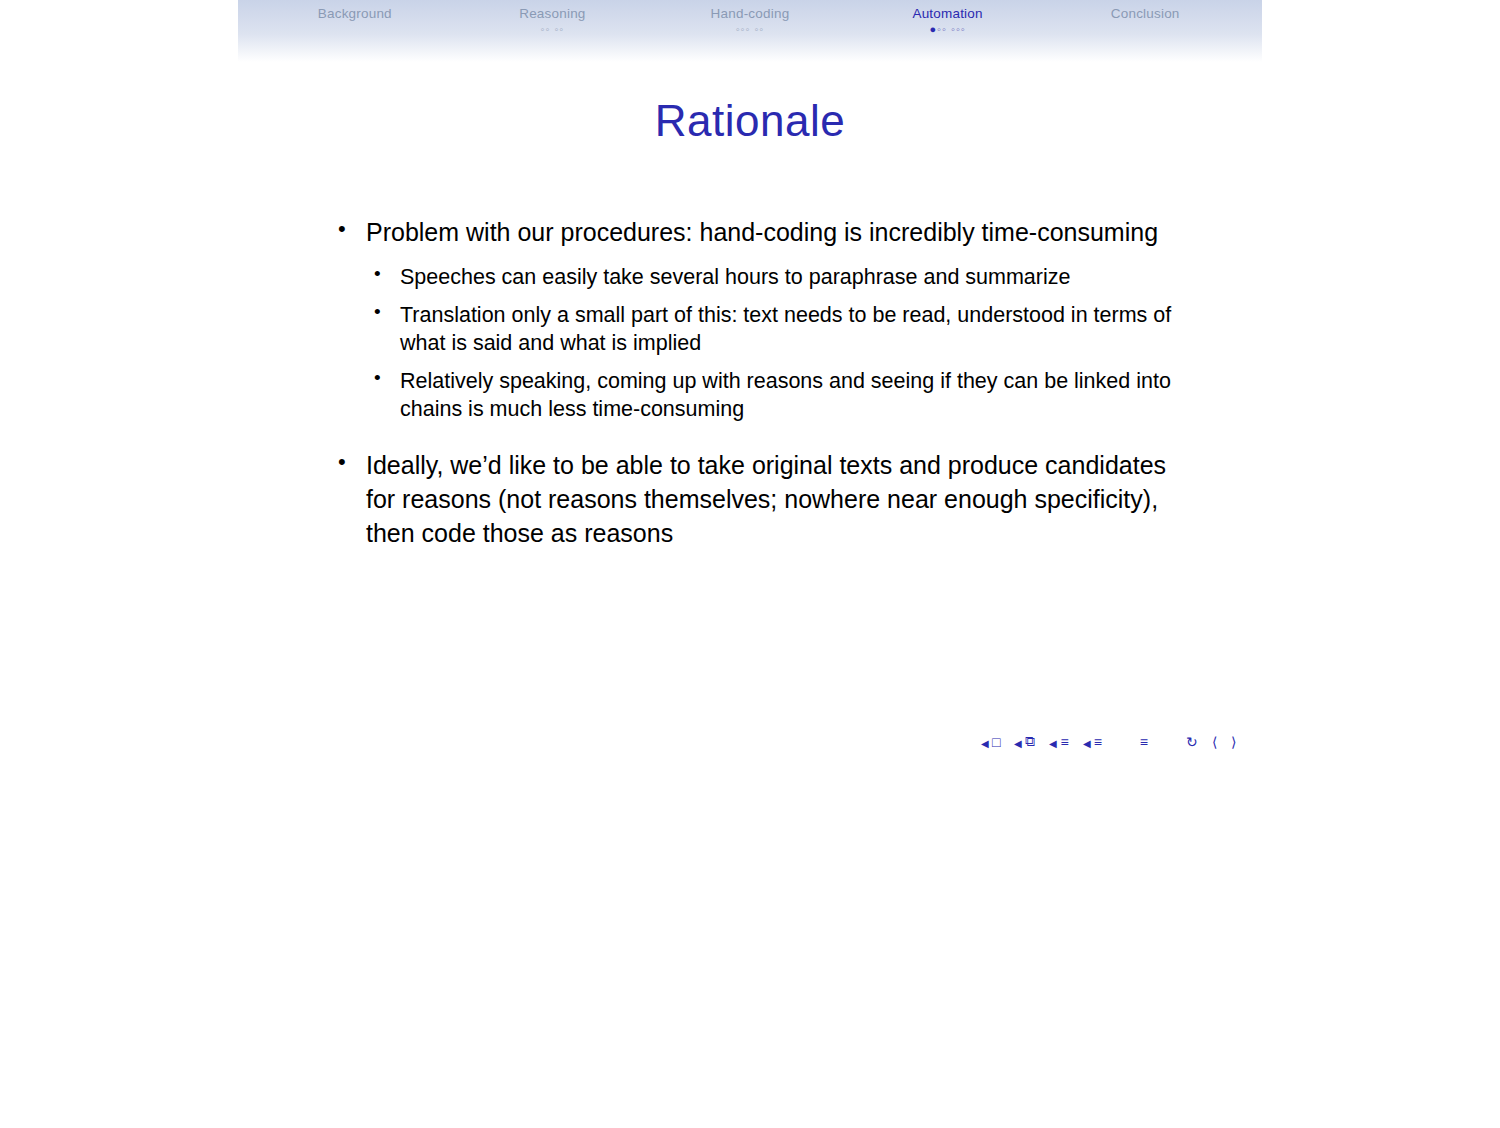Background
Reasoning ◦◦ ◦◦
Hand-coding ◦◦◦ ◦◦
Automation ●◦◦ ◦◦◦
Conclusion
Rationale
Problem with our procedures: hand-coding is incredibly time-consuming
Speeches can easily take several hours to paraphrase and summarize
Translation only a small part of this: text needs to be read, understood in terms of what is said and what is implied
Relatively speaking, coming up with reasons and seeing if they can be linked into chains is much less time-consuming
Ideally, we’d like to be able to take original texts and produce candidates for reasons (not reasons themselves; nowhere near enough specificity), then code those as reasons
□ ⧉ ≡ ≡ ≡ ↻⟨⟩